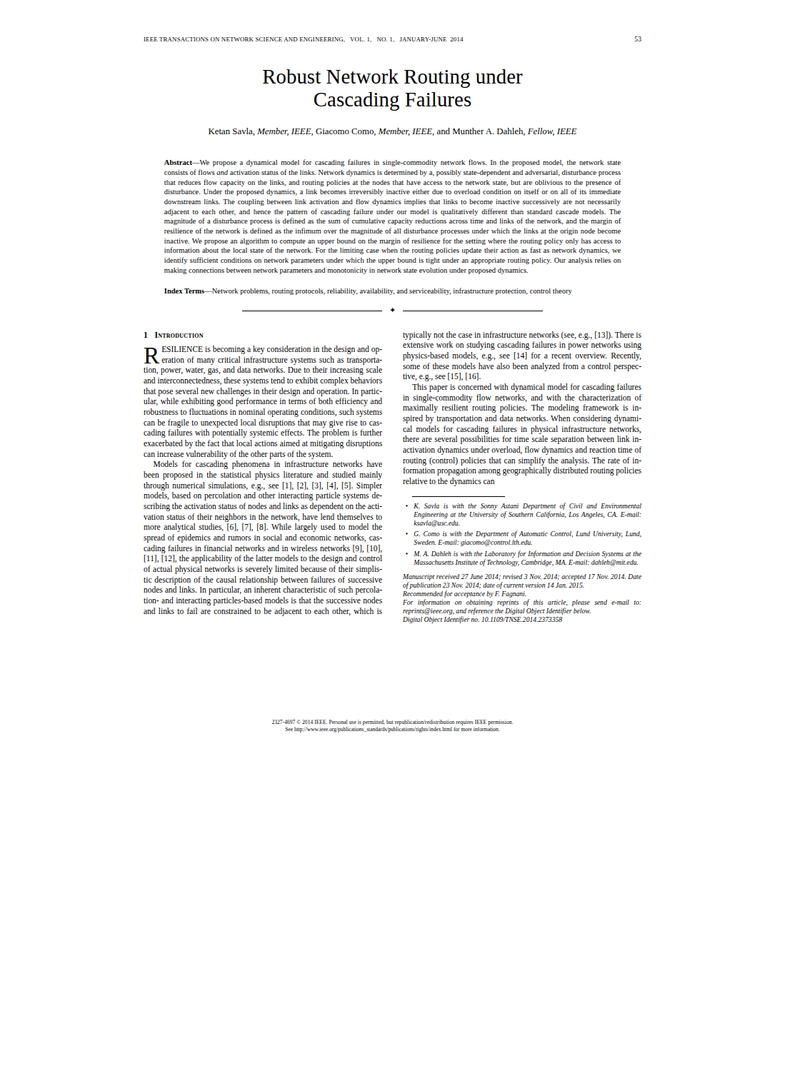IEEE TRANSACTIONS ON NETWORK SCIENCE AND ENGINEERING, VOL. 1, NO. 1, JANUARY-JUNE 2014
53
Robust Network Routing under
Cascading Failures
Ketan Savla, Member, IEEE, Giacomo Como, Member, IEEE, and Munther A. Dahleh, Fellow, IEEE
Abstract—We propose a dynamical model for cascading failures in single-commodity network flows. In the proposed model, the network state consists of flows and activation status of the links. Network dynamics is determined by a, possibly state-dependent and adversarial, disturbance process that reduces flow capacity on the links, and routing policies at the nodes that have access to the network state, but are oblivious to the presence of disturbance. Under the proposed dynamics, a link becomes irreversibly inactive either due to overload condition on itself or on all of its immediate downstream links. The coupling between link activation and flow dynamics implies that links to become inactive successively are not necessarily adjacent to each other, and hence the pattern of cascading failure under our model is qualitatively different than standard cascade models. The magnitude of a disturbance process is defined as the sum of cumulative capacity reductions across time and links of the network, and the margin of resilience of the network is defined as the infimum over the magnitude of all disturbance processes under which the links at the origin node become inactive. We propose an algorithm to compute an upper bound on the margin of resilience for the setting where the routing policy only has access to information about the local state of the network. For the limiting case when the routing policies update their action as fast as network dynamics, we identify sufficient conditions on network parameters under which the upper bound is tight under an appropriate routing policy. Our analysis relies on making connections between network parameters and monotonicity in network state evolution under proposed dynamics.
Index Terms—Network problems, routing protocols, reliability, availability, and serviceability, infrastructure protection, control theory
✦
1 Introduction
RESILIENCE is becoming a key consideration in the design and operation of many critical infrastructure systems such as transportation, power, water, gas, and data networks. Due to their increasing scale and interconnectedness, these systems tend to exhibit complex behaviors that pose several new challenges in their design and operation. In particular, while exhibiting good performance in terms of both efficiency and robustness to fluctuations in nominal operating conditions, such systems can be fragile to unexpected local disruptions that may give rise to cascading failures with potentially systemic effects. The problem is further exacerbated by the fact that local actions aimed at mitigating disruptions can increase vulnerability of the other parts of the system.
Models for cascading phenomena in infrastructure networks have been proposed in the statistical physics literature and studied mainly through numerical simulations, e.g., see [1], [2], [3], [4], [5]. Simpler models, based on percolation and other interacting particle systems describing the activation status of nodes and links as dependent on the activation status of their neighbors in the network, have lend themselves to more analytical studies, [6], [7], [8]. While largely used to model the spread of epidemics and rumors in social and economic networks, cascading failures in financial networks and in wireless networks [9], [10], [11], [12], the applicability of the latter models to the design and control of actual physical networks is severely limited because of their simplistic description of the causal relationship between failures of successive nodes and links. In particular, an inherent characteristic of such percolation- and interacting particles-based models is that the successive nodes and links to fail are constrained to be adjacent to each other, which is typically not the case in infrastructure networks (see, e.g., [13]). There is extensive work on studying cascading failures in power networks using physics-based models, e.g., see [14] for a recent overview. Recently, some of these models have also been analyzed from a control perspective, e.g., see [15], [16].
This paper is concerned with dynamical model for cascading failures in single-commodity flow networks, and with the characterization of maximally resilient routing policies. The modeling framework is inspired by transportation and data networks. When considering dynamical models for cascading failures in physical infrastructure networks, there are several possibilities for time scale separation between link inactivation dynamics under overload, flow dynamics and reaction time of routing (control) policies that can simplify the analysis. The rate of information propagation among geographically distributed routing policies relative to the dynamics can
K. Savla is with the Sonny Astani Department of Civil and Environmental Engineering at the University of Southern California, Los Angeles, CA. E-mail: ksavla@usc.edu.
G. Como is with the Department of Automatic Control, Lund University, Lund, Sweden. E-mail: giacomo@control.lth.edu.
M. A. Dahleh is with the Laboratory for Information and Decision Systems at the Massachusetts Institute of Technology, Cambridge, MA. E-mail: dahleh@mit.edu.
Manuscript received 27 June 2014; revised 3 Nov. 2014; accepted 17 Nov. 2014. Date of publication 23 Nov. 2014; date of current version 14 Jan. 2015.
Recommended for acceptance by F. Fagnani.
For information on obtaining reprints of this article, please send e-mail to: reprints@ieee.org, and reference the Digital Object Identifier below.
Digital Object Identifier no. 10.1109/TNSE.2014.2373358
2327-4697 © 2014 IEEE. Personal use is permitted, but republication/redistribution requires IEEE permission.
See http://www.ieee.org/publications_standards/publications/rights/index.html for more information.